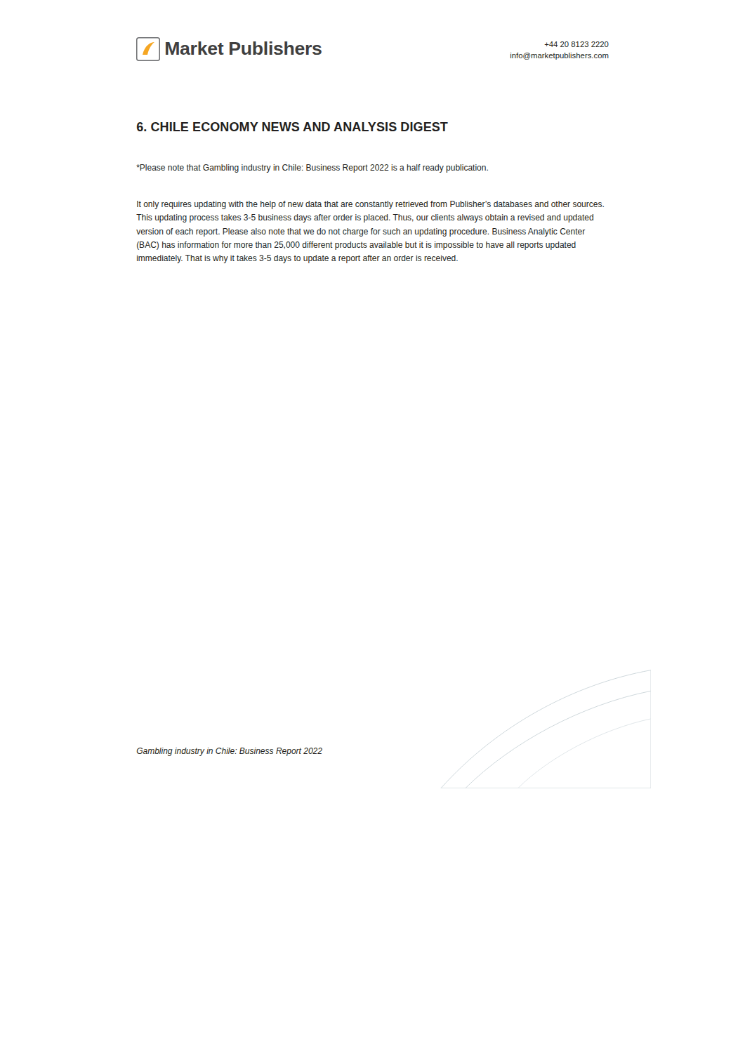Market Publishers
+44 20 8123 2220
info@marketpublishers.com
6. CHILE ECONOMY NEWS AND ANALYSIS DIGEST
*Please note that Gambling industry in Chile: Business Report 2022 is a half ready publication.
It only requires updating with the help of new data that are constantly retrieved from Publisher’s databases and other sources. This updating process takes 3-5 business days after order is placed. Thus, our clients always obtain a revised and updated version of each report. Please also note that we do not charge for such an updating procedure. Business Analytic Center (BAC) has information for more than 25,000 different products available but it is impossible to have all reports updated immediately. That is why it takes 3-5 days to update a report after an order is received.
Gambling industry in Chile: Business Report 2022